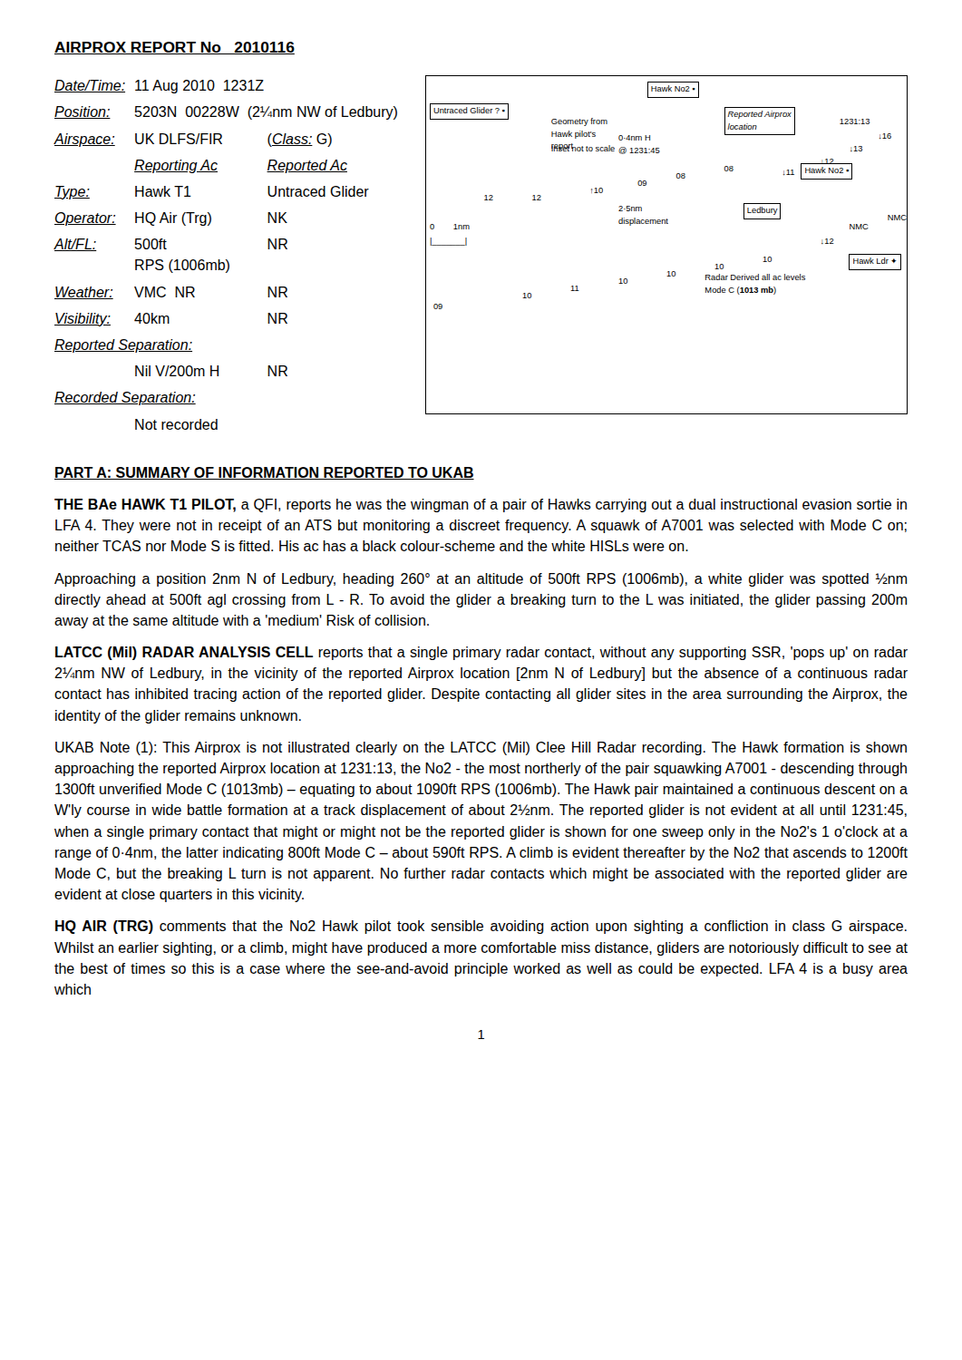AIRPROX REPORT No 2010116
| Date/Time: | 11 Aug 2010 1231Z |
| Position: | 5203N 00228W (2¼nm NW of Ledbury) |
| Airspace: | UK DLFS/FIR | ( Class: G) |
| | Reporting Ac | Reported Ac |
| Type: | Hawk T1 | Untraced Glider |
| Operator: | HQ Air (Trg) | NK |
| Alt/FL: | 500ft RPS (1006mb) | NR |
| Weather: | VMC NR | NR |
| Visibility: | 40km | NR |
| Reported Separation: |
| | Nil V/200m H | NR |
| Recorded Separation: |
| | Not recorded |
Hawk No2 ▪
Untraced Glider ? ▪
Reported Airprox
location
Geometry from
Hawk pilot's
report
Inset not to scale
0·4nm H
@ 1231:45
1231:13
↓16
↓13
↓12
↓11
08
08
09
↑10
12
12
Hawk No2 ▪
2·5nm
displacement
Ledbury
0 1nm
|_______|
NMC
NMC
↓12
Hawk Ldr ✦
10
10
10
10
11
10
09
Radar Derived all ac levels
Mode C (1013 mb)
PART A: SUMMARY OF INFORMATION REPORTED TO UKAB
THE BAe HAWK T1 PILOT, a QFI, reports he was the wingman of a pair of Hawks carrying out a dual instructional evasion sortie in LFA 4. They were not in receipt of an ATS but monitoring a discreet frequency. A squawk of A7001 was selected with Mode C on; neither TCAS nor Mode S is fitted. His ac has a black colour-scheme and the white HISLs were on.
Approaching a position 2nm N of Ledbury, heading 260° at an altitude of 500ft RPS (1006mb), a white glider was spotted ½nm directly ahead at 500ft agl crossing from L - R. To avoid the glider a breaking turn to the L was initiated, the glider passing 200m away at the same altitude with a 'medium' Risk of collision.
LATCC (Mil) RADAR ANALYSIS CELL reports that a single primary radar contact, without any supporting SSR, 'pops up' on radar 2¼nm NW of Ledbury, in the vicinity of the reported Airprox location [2nm N of Ledbury] but the absence of a continuous radar contact has inhibited tracing action of the reported glider. Despite contacting all glider sites in the area surrounding the Airprox, the identity of the glider remains unknown.
UKAB Note (1): This Airprox is not illustrated clearly on the LATCC (Mil) Clee Hill Radar recording. The Hawk formation is shown approaching the reported Airprox location at 1231:13, the No2 - the most northerly of the pair squawking A7001 - descending through 1300ft unverified Mode C (1013mb) – equating to about 1090ft RPS (1006mb). The Hawk pair maintained a continuous descent on a W'ly course in wide battle formation at a track displacement of about 2½nm. The reported glider is not evident at all until 1231:45, when a single primary contact that might or might not be the reported glider is shown for one sweep only in the No2's 1 o'clock at a range of 0·4nm, the latter indicating 800ft Mode C – about 590ft RPS. A climb is evident thereafter by the No2 that ascends to 1200ft Mode C, but the breaking L turn is not apparent. No further radar contacts which might be associated with the reported glider are evident at close quarters in this vicinity.
HQ AIR (TRG) comments that the No2 Hawk pilot took sensible avoiding action upon sighting a confliction in class G airspace. Whilst an earlier sighting, or a climb, might have produced a more comfortable miss distance, gliders are notoriously difficult to see at the best of times so this is a case where the see-and-avoid principle worked as well as could be expected. LFA 4 is a busy area which
1